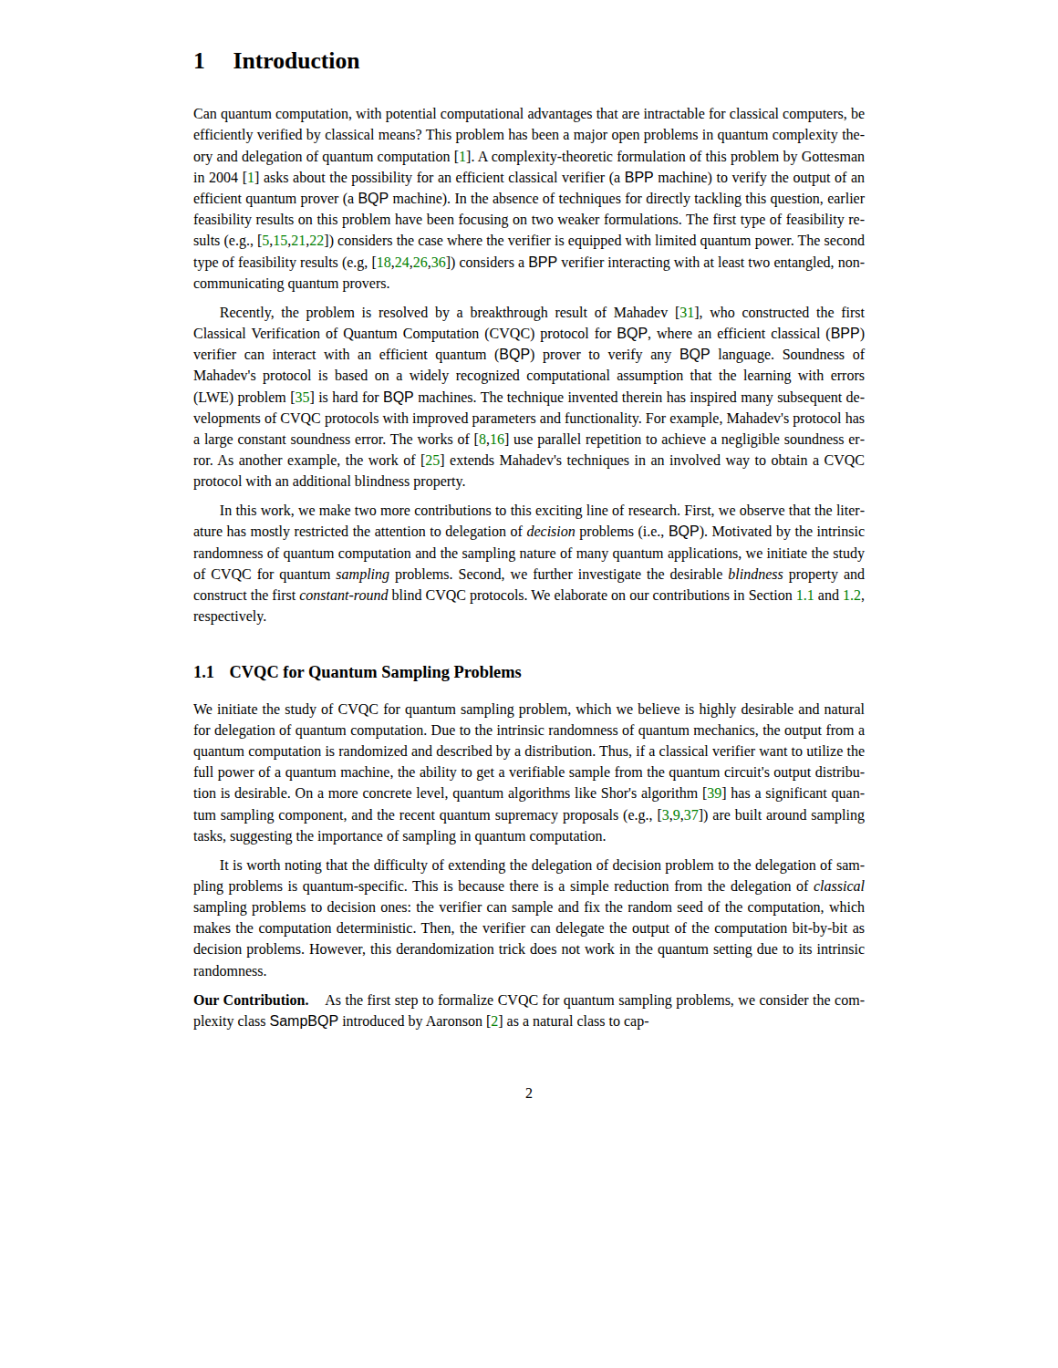1 Introduction
Can quantum computation, with potential computational advantages that are intractable for classical computers, be efficiently verified by classical means? This problem has been a major open problems in quantum complexity theory and delegation of quantum computation [1]. A complexity-theoretic formulation of this problem by Gottesman in 2004 [1] asks about the possibility for an efficient classical verifier (a BPP machine) to verify the output of an efficient quantum prover (a BQP machine). In the absence of techniques for directly tackling this question, earlier feasibility results on this problem have been focusing on two weaker formulations. The first type of feasibility results (e.g., [5,15,21,22]) considers the case where the verifier is equipped with limited quantum power. The second type of feasibility results (e.g, [18,24,26,36]) considers a BPP verifier interacting with at least two entangled, non-communicating quantum provers.
Recently, the problem is resolved by a breakthrough result of Mahadev [31], who constructed the first Classical Verification of Quantum Computation (CVQC) protocol for BQP, where an efficient classical (BPP) verifier can interact with an efficient quantum (BQP) prover to verify any BQP language. Soundness of Mahadev's protocol is based on a widely recognized computational assumption that the learning with errors (LWE) problem [35] is hard for BQP machines. The technique invented therein has inspired many subsequent developments of CVQC protocols with improved parameters and functionality. For example, Mahadev's protocol has a large constant soundness error. The works of [8,16] use parallel repetition to achieve a negligible soundness error. As another example, the work of [25] extends Mahadev's techniques in an involved way to obtain a CVQC protocol with an additional blindness property.
In this work, we make two more contributions to this exciting line of research. First, we observe that the literature has mostly restricted the attention to delegation of decision problems (i.e., BQP). Motivated by the intrinsic randomness of quantum computation and the sampling nature of many quantum applications, we initiate the study of CVQC for quantum sampling problems. Second, we further investigate the desirable blindness property and construct the first constant-round blind CVQC protocols. We elaborate on our contributions in Section 1.1 and 1.2, respectively.
1.1 CVQC for Quantum Sampling Problems
We initiate the study of CVQC for quantum sampling problem, which we believe is highly desirable and natural for delegation of quantum computation. Due to the intrinsic randomness of quantum mechanics, the output from a quantum computation is randomized and described by a distribution. Thus, if a classical verifier want to utilize the full power of a quantum machine, the ability to get a verifiable sample from the quantum circuit's output distribution is desirable. On a more concrete level, quantum algorithms like Shor's algorithm [39] has a significant quantum sampling component, and the recent quantum supremacy proposals (e.g., [3,9,37]) are built around sampling tasks, suggesting the importance of sampling in quantum computation.
It is worth noting that the difficulty of extending the delegation of decision problem to the delegation of sampling problems is quantum-specific. This is because there is a simple reduction from the delegation of classical sampling problems to decision ones: the verifier can sample and fix the random seed of the computation, which makes the computation deterministic. Then, the verifier can delegate the output of the computation bit-by-bit as decision problems. However, this derandomization trick does not work in the quantum setting due to its intrinsic randomness.
Our Contribution. As the first step to formalize CVQC for quantum sampling problems, we consider the complexity class SampBQP introduced by Aaronson [2] as a natural class to cap-
2